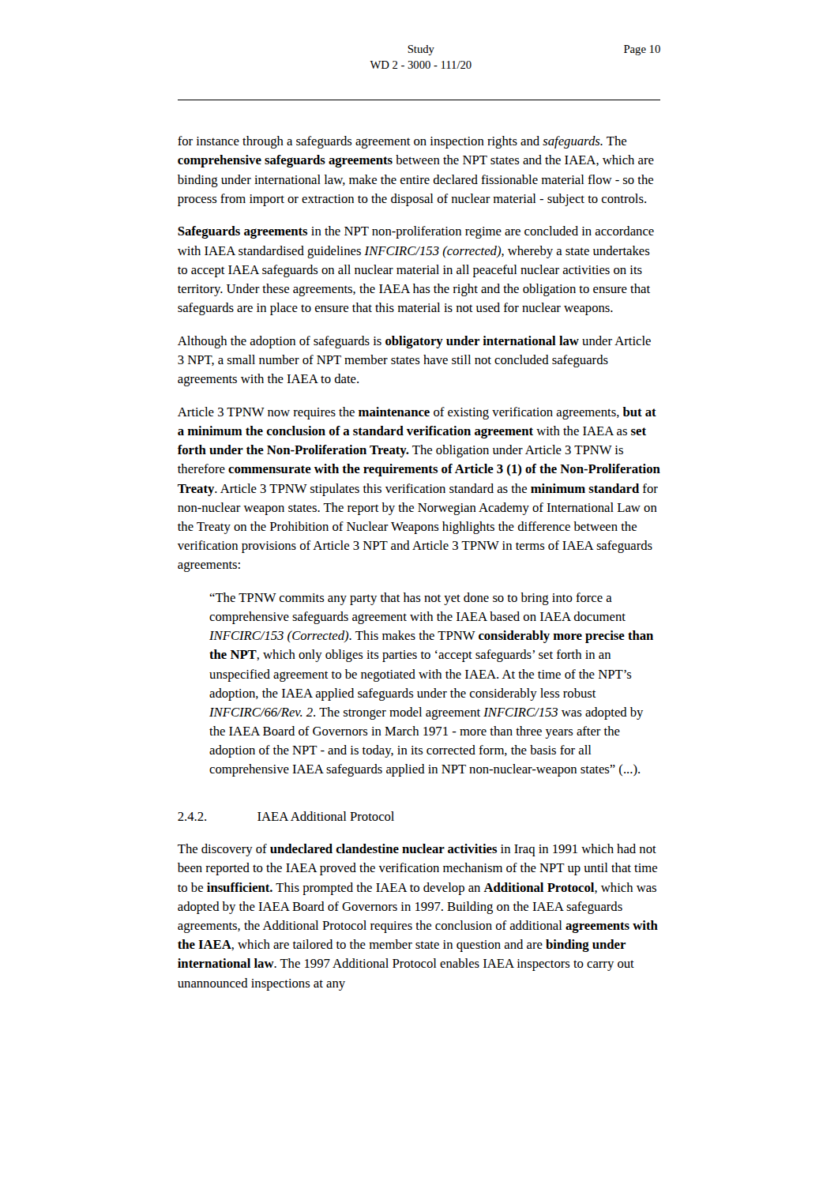Study
WD 2 - 3000 - 111/20
Page 10
for instance through a safeguards agreement on inspection rights and safeguards. The comprehensive safeguards agreements between the NPT states and the IAEA, which are binding under international law, make the entire declared fissionable material flow - so the process from import or extraction to the disposal of nuclear material - subject to controls.
Safeguards agreements in the NPT non-proliferation regime are concluded in accordance with IAEA standardised guidelines INFCIRC/153 (corrected), whereby a state undertakes to accept IAEA safeguards on all nuclear material in all peaceful nuclear activities on its territory. Under these agreements, the IAEA has the right and the obligation to ensure that safeguards are in place to ensure that this material is not used for nuclear weapons.
Although the adoption of safeguards is obligatory under international law under Article 3 NPT, a small number of NPT member states have still not concluded safeguards agreements with the IAEA to date.
Article 3 TPNW now requires the maintenance of existing verification agreements, but at a minimum the conclusion of a standard verification agreement with the IAEA as set forth under the Non-Proliferation Treaty. The obligation under Article 3 TPNW is therefore commensurate with the requirements of Article 3 (1) of the Non-Proliferation Treaty. Article 3 TPNW stipulates this verification standard as the minimum standard for non-nuclear weapon states. The report by the Norwegian Academy of International Law on the Treaty on the Prohibition of Nuclear Weapons highlights the difference between the verification provisions of Article 3 NPT and Article 3 TPNW in terms of IAEA safeguards agreements:
“The TPNW commits any party that has not yet done so to bring into force a comprehensive safeguards agreement with the IAEA based on IAEA document INFCIRC/153 (Corrected). This makes the TPNW considerably more precise than the NPT, which only obliges its parties to ‘accept safeguards’ set forth in an unspecified agreement to be negotiated with the IAEA. At the time of the NPT’s adoption, the IAEA applied safeguards under the considerably less robust INFCIRC/66/Rev. 2. The stronger model agreement INFCIRC/153 was adopted by the IAEA Board of Governors in March 1971 - more than three years after the adoption of the NPT - and is today, in its corrected form, the basis for all comprehensive IAEA safeguards applied in NPT non-nuclear-weapon states” (...).
2.4.2. IAEA Additional Protocol
The discovery of undeclared clandestine nuclear activities in Iraq in 1991 which had not been reported to the IAEA proved the verification mechanism of the NPT up until that time to be insufficient. This prompted the IAEA to develop an Additional Protocol, which was adopted by the IAEA Board of Governors in 1997. Building on the IAEA safeguards agreements, the Additional Protocol requires the conclusion of additional agreements with the IAEA, which are tailored to the member state in question and are binding under international law. The 1997 Additional Protocol enables IAEA inspectors to carry out unannounced inspections at any